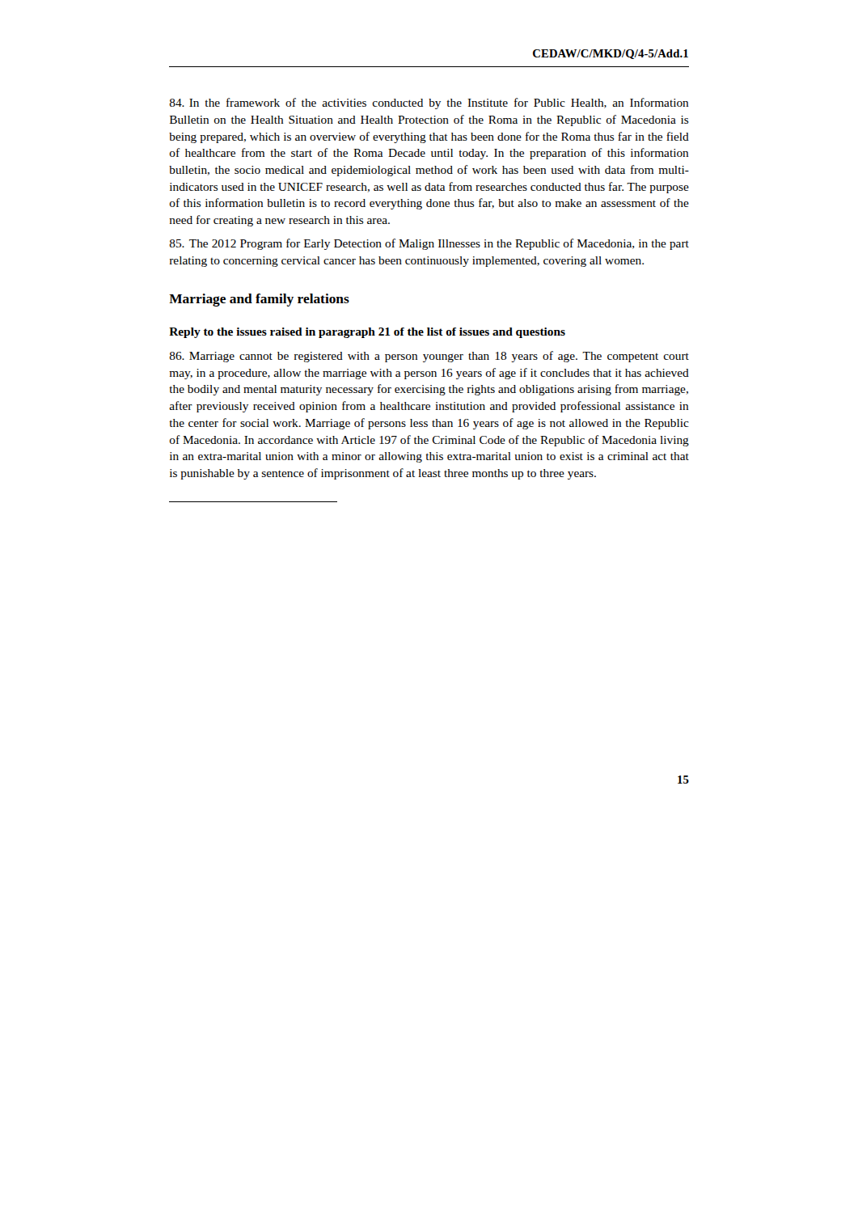CEDAW/C/MKD/Q/4-5/Add.1
84. In the framework of the activities conducted by the Institute for Public Health, an Information Bulletin on the Health Situation and Health Protection of the Roma in the Republic of Macedonia is being prepared, which is an overview of everything that has been done for the Roma thus far in the field of healthcare from the start of the Roma Decade until today. In the preparation of this information bulletin, the socio medical and epidemiological method of work has been used with data from multi-indicators used in the UNICEF research, as well as data from researches conducted thus far. The purpose of this information bulletin is to record everything done thus far, but also to make an assessment of the need for creating a new research in this area.
85. The 2012 Program for Early Detection of Malign Illnesses in the Republic of Macedonia, in the part relating to concerning cervical cancer has been continuously implemented, covering all women.
Marriage and family relations
Reply to the issues raised in paragraph 21 of the list of issues and questions
86. Marriage cannot be registered with a person younger than 18 years of age. The competent court may, in a procedure, allow the marriage with a person 16 years of age if it concludes that it has achieved the bodily and mental maturity necessary for exercising the rights and obligations arising from marriage, after previously received opinion from a healthcare institution and provided professional assistance in the center for social work. Marriage of persons less than 16 years of age is not allowed in the Republic of Macedonia. In accordance with Article 197 of the Criminal Code of the Republic of Macedonia living in an extra-marital union with a minor or allowing this extra-marital union to exist is a criminal act that is punishable by a sentence of imprisonment of at least three months up to three years.
15